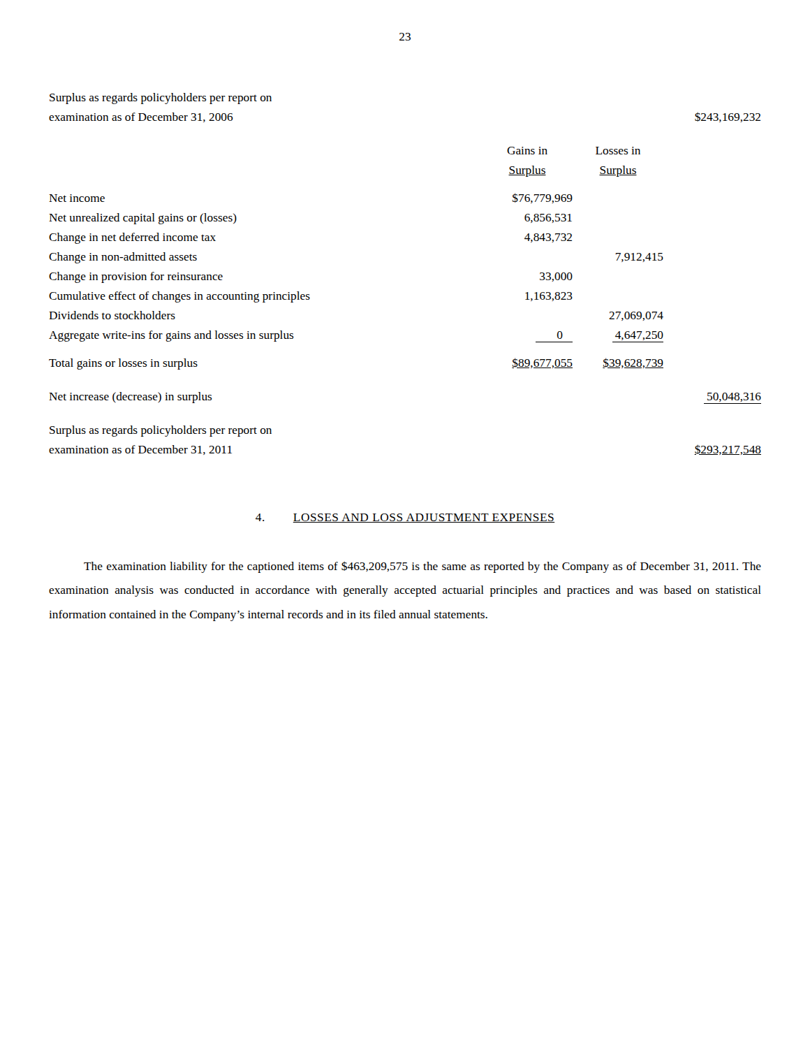23
| Surplus as regards policyholders per report on | | | |
| examination as of December 31, 2006 | | | $243,169,232 |
| | Gains in | Losses in | |
| | Surplus | Surplus | |
| Net income | $76,779,969 | | |
| Net unrealized capital gains or (losses) | 6,856,531 | | |
| Change in net deferred income tax | 4,843,732 | | |
| Change in non-admitted assets | | 7,912,415 | |
| Change in provision for reinsurance | 33,000 | | |
| Cumulative effect of changes in accounting principles | 1,163,823 | | |
| Dividends to stockholders | | 27,069,074 | |
| Aggregate write-ins for gains and losses in surplus | 0 | 4,647,250 | |
| Total gains or losses in surplus | $89,677,055 | $39,628,739 | |
| Net increase (decrease) in surplus | | | 50,048,316 |
| Surplus as regards policyholders per report on | | | |
| examination as of December 31, 2011 | | | $293,217,548 |
4. LOSSES AND LOSS ADJUSTMENT EXPENSES
The examination liability for the captioned items of $463,209,575 is the same as reported by the Company as of December 31, 2011. The examination analysis was conducted in accordance with generally accepted actuarial principles and practices and was based on statistical information contained in the Company’s internal records and in its filed annual statements.